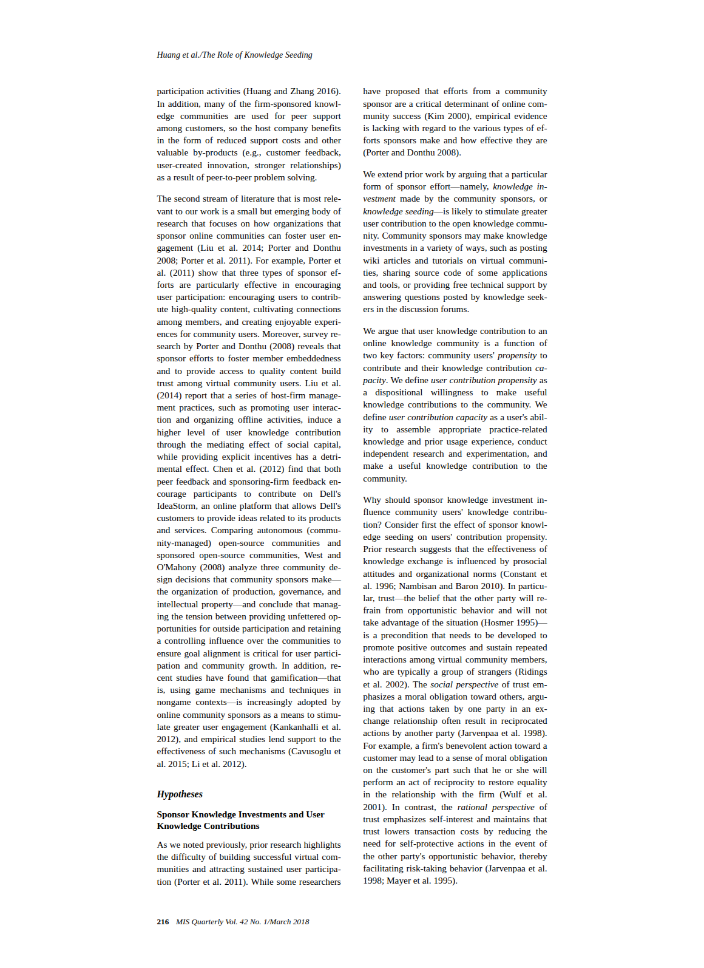Huang et al./The Role of Knowledge Seeding
participation activities (Huang and Zhang 2016). In addition, many of the firm-sponsored knowledge communities are used for peer support among customers, so the host company benefits in the form of reduced support costs and other valuable by-products (e.g., customer feedback, user-created innovation, stronger relationships) as a result of peer-to-peer problem solving.
The second stream of literature that is most relevant to our work is a small but emerging body of research that focuses on how organizations that sponsor online communities can foster user engagement (Liu et al. 2014; Porter and Donthu 2008; Porter et al. 2011). For example, Porter et al. (2011) show that three types of sponsor efforts are particularly effective in encouraging user participation: encouraging users to contribute high-quality content, cultivating connections among members, and creating enjoyable experiences for community users. Moreover, survey research by Porter and Donthu (2008) reveals that sponsor efforts to foster member embeddedness and to provide access to quality content build trust among virtual community users. Liu et al. (2014) report that a series of host-firm management practices, such as promoting user interaction and organizing offline activities, induce a higher level of user knowledge contribution through the mediating effect of social capital, while providing explicit incentives has a detrimental effect. Chen et al. (2012) find that both peer feedback and sponsoring-firm feedback encourage participants to contribute on Dell's IdeaStorm, an online platform that allows Dell's customers to provide ideas related to its products and services. Comparing autonomous (community-managed) open-source communities and sponsored open-source communities, West and O'Mahony (2008) analyze three community design decisions that community sponsors make—the organization of production, governance, and intellectual property—and conclude that managing the tension between providing unfettered opportunities for outside participation and retaining a controlling influence over the communities to ensure goal alignment is critical for user participation and community growth. In addition, recent studies have found that gamification—that is, using game mechanisms and techniques in nongame contexts—is increasingly adopted by online community sponsors as a means to stimulate greater user engagement (Kankanhalli et al. 2012), and empirical studies lend support to the effectiveness of such mechanisms (Cavusoglu et al. 2015; Li et al. 2012).
Hypotheses
Sponsor Knowledge Investments and User
Knowledge Contributions
As we noted previously, prior research highlights the difficulty of building successful virtual communities and attracting sustained user participation (Porter et al. 2011). While some researchers have proposed that efforts from a community sponsor are a critical determinant of online community success (Kim 2000), empirical evidence is lacking with regard to the various types of efforts sponsors make and how effective they are (Porter and Donthu 2008).
We extend prior work by arguing that a particular form of sponsor effort—namely, knowledge investment made by the community sponsors, or knowledge seeding—is likely to stimulate greater user contribution to the open knowledge community. Community sponsors may make knowledge investments in a variety of ways, such as posting wiki articles and tutorials on virtual communities, sharing source code of some applications and tools, or providing free technical support by answering questions posted by knowledge seekers in the discussion forums.
We argue that user knowledge contribution to an online knowledge community is a function of two key factors: community users' propensity to contribute and their knowledge contribution capacity. We define user contribution propensity as a dispositional willingness to make useful knowledge contributions to the community. We define user contribution capacity as a user's ability to assemble appropriate practice-related knowledge and prior usage experience, conduct independent research and experimentation, and make a useful knowledge contribution to the community.
Why should sponsor knowledge investment influence community users' knowledge contribution? Consider first the effect of sponsor knowledge seeding on users' contribution propensity. Prior research suggests that the effectiveness of knowledge exchange is influenced by prosocial attitudes and organizational norms (Constant et al. 1996; Nambisan and Baron 2010). In particular, trust—the belief that the other party will refrain from opportunistic behavior and will not take advantage of the situation (Hosmer 1995)—is a precondition that needs to be developed to promote positive outcomes and sustain repeated interactions among virtual community members, who are typically a group of strangers (Ridings et al. 2002). The social perspective of trust emphasizes a moral obligation toward others, arguing that actions taken by one party in an exchange relationship often result in reciprocated actions by another party (Jarvenpaa et al. 1998). For example, a firm's benevolent action toward a customer may lead to a sense of moral obligation on the customer's part such that he or she will perform an act of reciprocity to restore equality in the relationship with the firm (Wulf et al. 2001). In contrast, the rational perspective of trust emphasizes self-interest and maintains that trust lowers transaction costs by reducing the need for self-protective actions in the event of the other party's opportunistic behavior, thereby facilitating risk-taking behavior (Jarvenpaa et al. 1998; Mayer et al. 1995).
216 MIS Quarterly Vol. 42 No. 1/March 2018